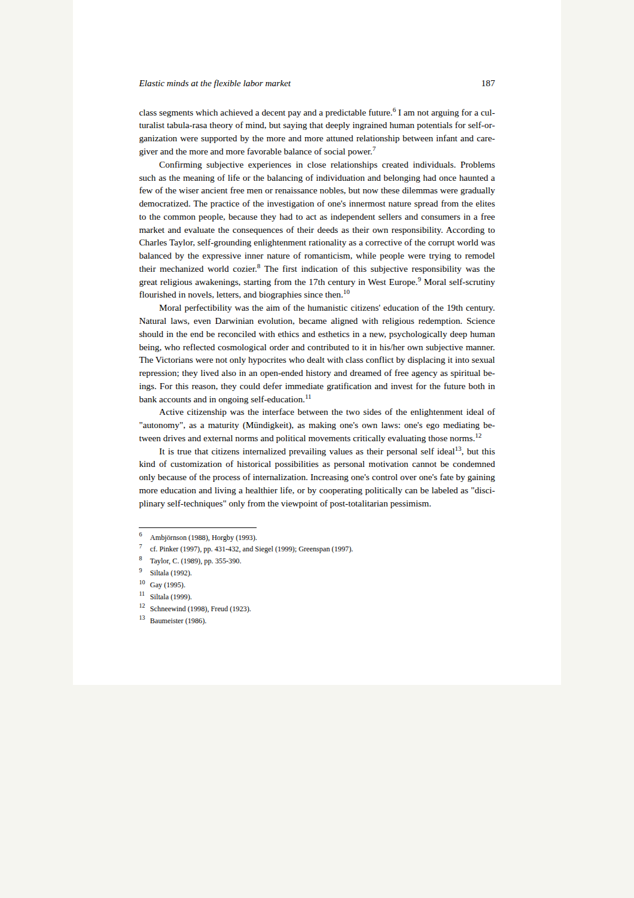Elastic minds at the flexible labor market 187
class segments which achieved a decent pay and a predictable future.6 I am not arguing for a culturalist tabula-rasa theory of mind, but saying that deeply ingrained human potentials for self-organization were supported by the more and more attuned relationship between infant and caregiver and the more and more favorable balance of social power.7
Confirming subjective experiences in close relationships created individuals. Problems such as the meaning of life or the balancing of individuation and belonging had once haunted a few of the wiser ancient free men or renaissance nobles, but now these dilemmas were gradually democratized. The practice of the investigation of one's innermost nature spread from the elites to the common people, because they had to act as independent sellers and consumers in a free market and evaluate the consequences of their deeds as their own responsibility. According to Charles Taylor, self-grounding enlightenment rationality as a corrective of the corrupt world was balanced by the expressive inner nature of romanticism, while people were trying to remodel their mechanized world cozier.8 The first indication of this subjective responsibility was the great religious awakenings, starting from the 17th century in West Europe.9 Moral self-scrutiny flourished in novels, letters, and biographies since then.10
Moral perfectibility was the aim of the humanistic citizens' education of the 19th century. Natural laws, even Darwinian evolution, became aligned with religious redemption. Science should in the end be reconciled with ethics and esthetics in a new, psychologically deep human being, who reflected cosmological order and contributed to it in his/her own subjective manner. The Victorians were not only hypocrites who dealt with class conflict by displacing it into sexual repression; they lived also in an open-ended history and dreamed of free agency as spiritual beings. For this reason, they could defer immediate gratification and invest for the future both in bank accounts and in ongoing self-education.11
Active citizenship was the interface between the two sides of the enlightenment ideal of "autonomy", as a maturity (Mündigkeit), as making one's own laws: one's ego mediating between drives and external norms and political movements critically evaluating those norms.12
It is true that citizens internalized prevailing values as their personal self ideal13, but this kind of customization of historical possibilities as personal motivation cannot be condemned only because of the process of internalization. Increasing one's control over one's fate by gaining more education and living a healthier life, or by cooperating politically can be labeled as "disciplinary self-techniques" only from the viewpoint of post-totalitarian pessimism.
6 Ambjörnson (1988), Horgby (1993).
7cf. Pinker (1997), pp. 431-432, and Siegel (1999); Greenspan (1997).
8 Taylor, C. (1989), pp. 355-390.
9 Siltala (1992).
10 Gay (1995).
11 Siltala (1999).
12 Schneewind (1998), Freud (1923).
13 Baumeister (1986).